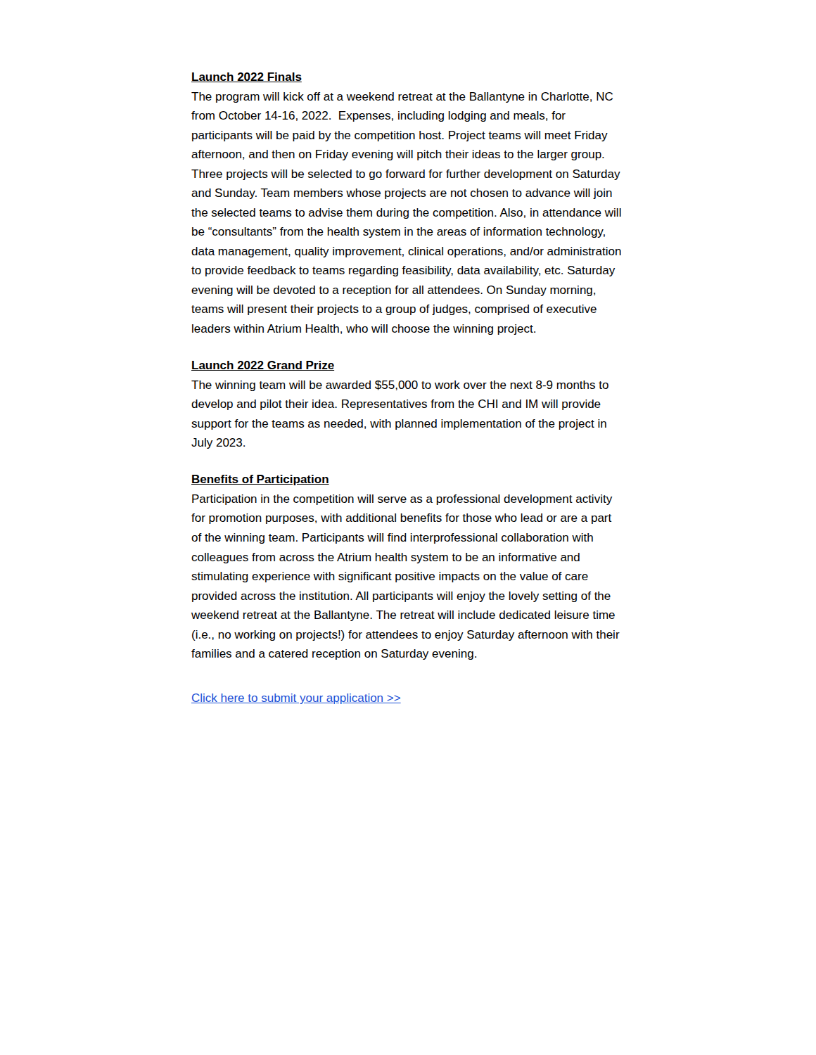Launch 2022 Finals
The program will kick off at a weekend retreat at the Ballantyne in Charlotte, NC from October 14-16, 2022. Expenses, including lodging and meals, for participants will be paid by the competition host. Project teams will meet Friday afternoon, and then on Friday evening will pitch their ideas to the larger group. Three projects will be selected to go forward for further development on Saturday and Sunday. Team members whose projects are not chosen to advance will join the selected teams to advise them during the competition. Also, in attendance will be “consultants” from the health system in the areas of information technology, data management, quality improvement, clinical operations, and/or administration to provide feedback to teams regarding feasibility, data availability, etc. Saturday evening will be devoted to a reception for all attendees. On Sunday morning, teams will present their projects to a group of judges, comprised of executive leaders within Atrium Health, who will choose the winning project.
Launch 2022 Grand Prize
The winning team will be awarded $55,000 to work over the next 8-9 months to develop and pilot their idea. Representatives from the CHI and IM will provide support for the teams as needed, with planned implementation of the project in July 2023.
Benefits of Participation
Participation in the competition will serve as a professional development activity for promotion purposes, with additional benefits for those who lead or are a part of the winning team. Participants will find interprofessional collaboration with colleagues from across the Atrium health system to be an informative and stimulating experience with significant positive impacts on the value of care provided across the institution. All participants will enjoy the lovely setting of the weekend retreat at the Ballantyne. The retreat will include dedicated leisure time (i.e., no working on projects!) for attendees to enjoy Saturday afternoon with their families and a catered reception on Saturday evening.
Click here to submit your application >>